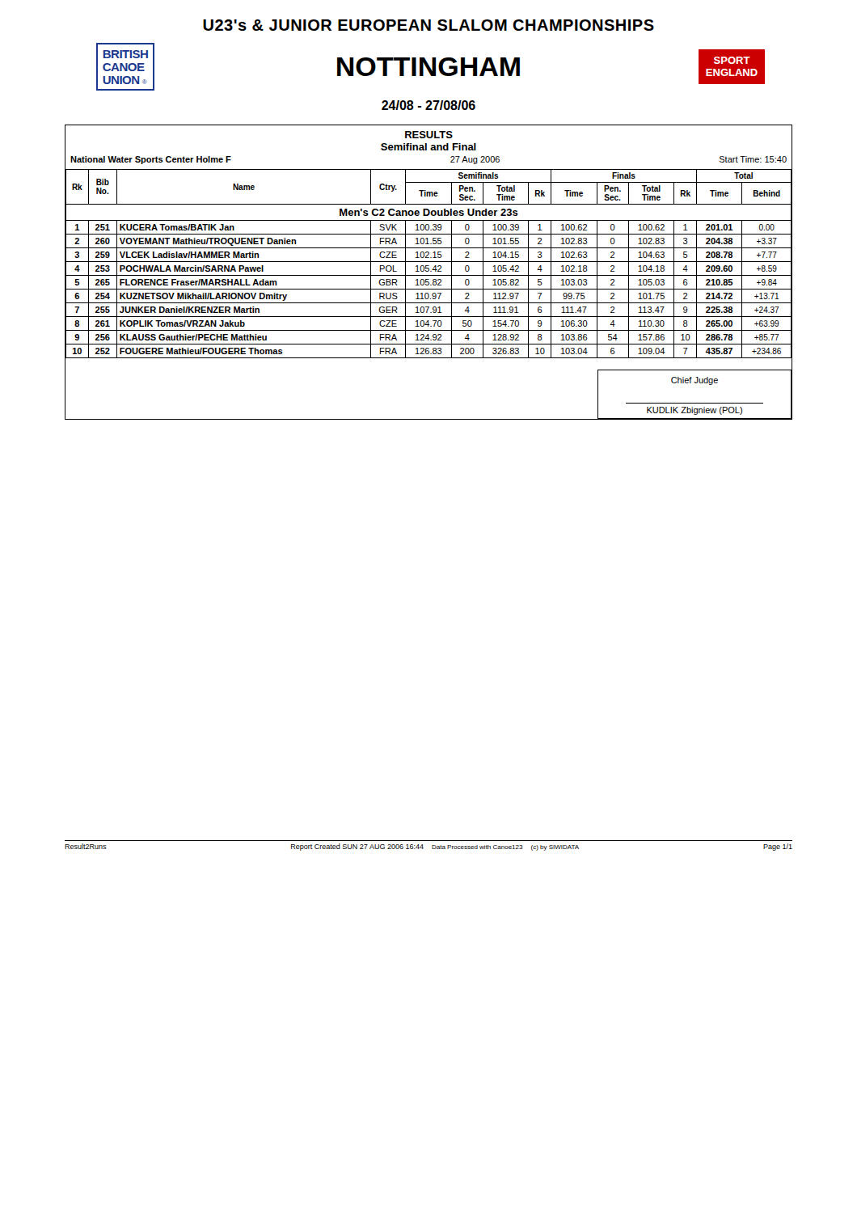U23's & JUNIOR EUROPEAN SLALOM CHAMPIONSHIPS
BRITISH
CANOE
UNION ®
NOTTINGHAM
SPORT ENGLAND
24/08 - 27/08/06
RESULTS
Semifinal and Final
National Water Sports Center Holme F 27 Aug 2006 Start Time: 15:40
| Rk | Bib No. | Name | Ctry. | Semifinals | Finals | Total |
| --- | --- | --- | --- | --- | --- | --- |
| Time | Pen. Sec. | Total Time | Rk | Time | Pen. Sec. | Total Time | Rk | Time | Behind |
| Men's C2 Canoe Doubles Under 23s |
| 1 | 251 | KUCERA Tomas/BATIK Jan | SVK | 100.39 | 0 | 100.39 | 1 | 100.62 | 0 | 100.62 | 1 | 201.01 | 0.00 |
| 2 | 260 | VOYEMANT Mathieu/TROQUENET Danien | FRA | 101.55 | 0 | 101.55 | 2 | 102.83 | 0 | 102.83 | 3 | 204.38 | +3.37 |
| 3 | 259 | VLCEK Ladislav/HAMMER Martin | CZE | 102.15 | 2 | 104.15 | 3 | 102.63 | 2 | 104.63 | 5 | 208.78 | +7.77 |
| 4 | 253 | POCHWALA Marcin/SARNA Pawel | POL | 105.42 | 0 | 105.42 | 4 | 102.18 | 2 | 104.18 | 4 | 209.60 | +8.59 |
| 5 | 265 | FLORENCE Fraser/MARSHALL Adam | GBR | 105.82 | 0 | 105.82 | 5 | 103.03 | 2 | 105.03 | 6 | 210.85 | +9.84 |
| 6 | 254 | KUZNETSOV Mikhail/LARIONOV Dmitry | RUS | 110.97 | 2 | 112.97 | 7 | 99.75 | 2 | 101.75 | 2 | 214.72 | +13.71 |
| 7 | 255 | JUNKER Daniel/KRENZER Martin | GER | 107.91 | 4 | 111.91 | 6 | 111.47 | 2 | 113.47 | 9 | 225.38 | +24.37 |
| 8 | 261 | KOPLIK Tomas/VRZAN Jakub | CZE | 104.70 | 50 | 154.70 | 9 | 106.30 | 4 | 110.30 | 8 | 265.00 | +63.99 |
| 9 | 256 | KLAUSS Gauthier/PECHE Matthieu | FRA | 124.92 | 4 | 128.92 | 8 | 103.86 | 54 | 157.86 | 10 | 286.78 | +85.77 |
| 10 | 252 | FOUGERE Mathieu/FOUGERE Thomas | FRA | 126.83 | 200 | 326.83 | 10 | 103.04 | 6 | 109.04 | 7 | 435.87 | +234.86 |
Chief Judge
KUDLIK Zbigniew (POL)
Result2Runs Report Created SUN 27 AUG 2006 16:44 Data Processed with Canoe123 (c) by SIWIDATA Page 1/1